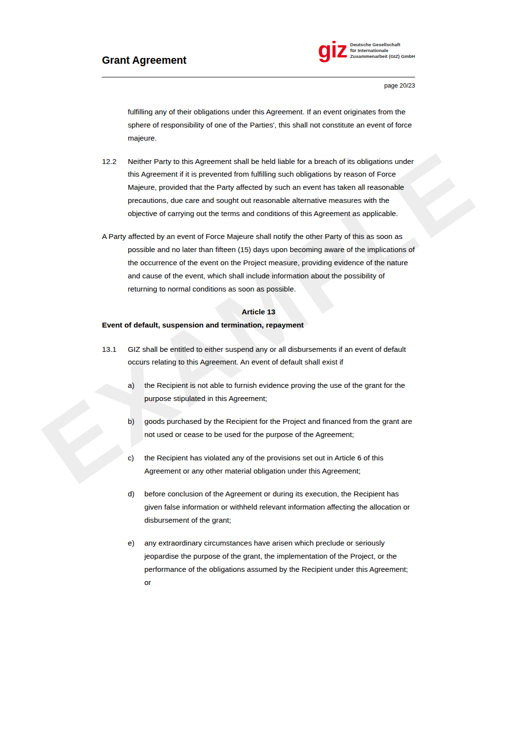EXAMPLE
Grant Agreement
giz
Deutsche Gesellschaft
für Internationale
Zusammenarbeit (GIZ) GmbH
page 20/23
fulfilling any of their obligations under this Agreement. If an event originates from the sphere of responsibility of one of the Parties', this shall not constitute an event of force majeure.
12.2
Neither Party to this Agreement shall be held liable for a breach of its obligations under this Agreement if it is prevented from fulfilling such obligations by reason of Force Majeure, provided that the Party affected by such an event has taken all reasonable precautions, due care and sought out reasonable alternative measures with the objective of carrying out the terms and conditions of this Agreement as applicable.
A Party affected by an event of Force Majeure shall notify the other Party of this as soon as
possible and no later than fifteen (15) days upon becoming aware of the implications of the occurrence of the event on the Project measure, providing evidence of the nature and cause of the event, which shall include information about the possibility of returning to normal conditions as soon as possible.
Article 13
Event of default, suspension and termination, repayment
13.1
GIZ shall be entitled to either suspend any or all disbursements if an event of default occurs relating to this Agreement. An event of default shall exist if
a) the Recipient is not able to furnish evidence proving the use of the grant for the purpose stipulated in this Agreement;
b) goods purchased by the Recipient for the Project and financed from the grant are not used or cease to be used for the purpose of the Agreement;
c) the Recipient has violated any of the provisions set out in Article 6 of this Agreement or any other material obligation under this Agreement;
d) before conclusion of the Agreement or during its execution, the Recipient has given false information or withheld relevant information affecting the allocation or disbursement of the grant;
e) any extraordinary circumstances have arisen which preclude or seriously jeopardise the purpose of the grant, the implementation of the Project, or the performance of the obligations assumed by the Recipient under this Agreement; or